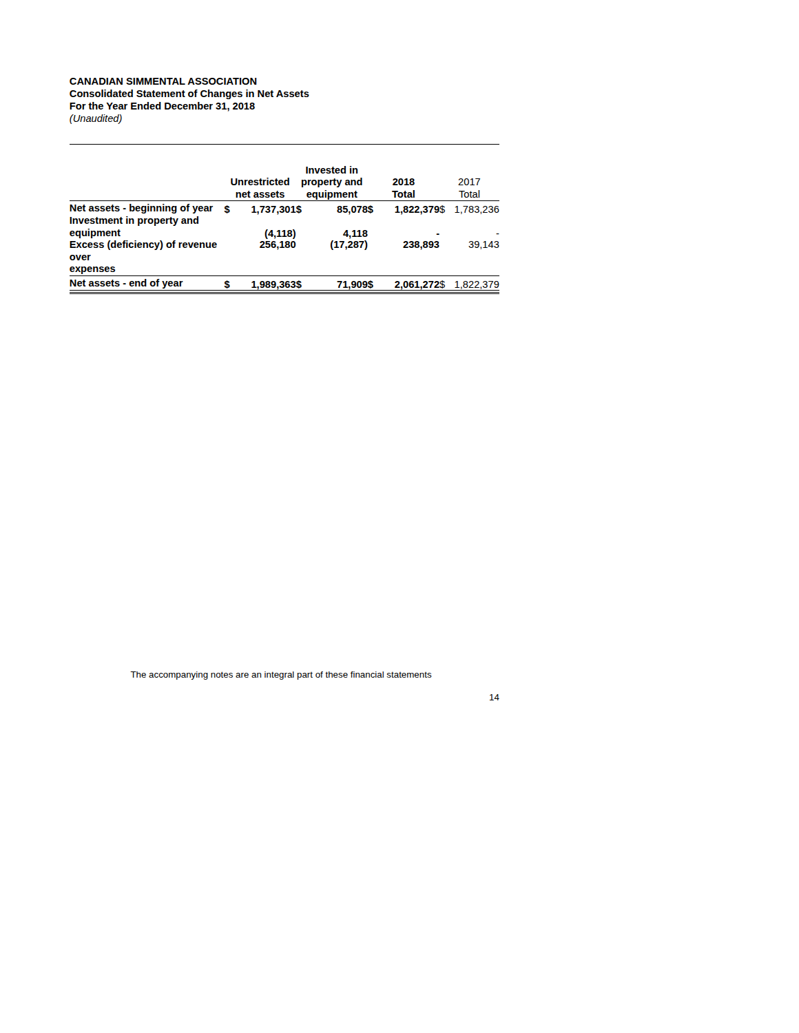CANADIAN SIMMENTAL ASSOCIATION
Consolidated Statement of Changes in Net Assets
For the Year Ended December 31, 2018
(Unaudited)
| | Unrestricted net assets | Invested in property and equipment | 2018 Total | 2017 Total |
| --- | --- | --- | --- | --- |
| Net assets - beginning of year | $ | 1,737,301 | $ | 85,078 | $ | 1,822,379 | $ | 1,783,236 |
| Investment in property and equipment | | (4,118) | | 4,118 | | - | | - |
| Excess (deficiency) of revenue over expenses | | 256,180 | | (17,287) | | 238,893 | | 39,143 |
| Net assets - end of year | $ | 1,989,363 | $ | 71,909 | $ | 2,061,272 | $ | 1,822,379 |
The accompanying notes are an integral part of these financial statements
14